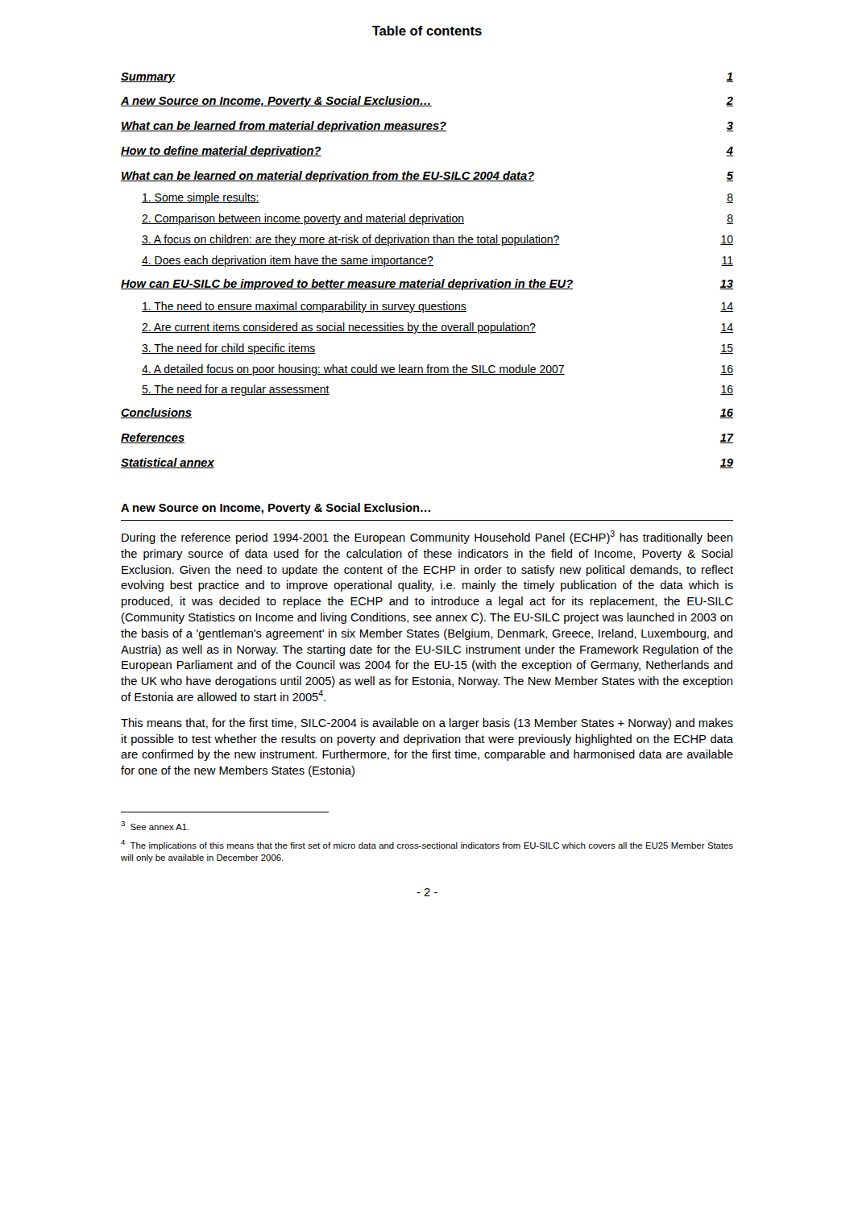Table of contents
| Summary | | 1 |
| A new Source on Income, Poverty & Social Exclusion… | | 2 |
| What can be learned from material deprivation measures? | | 3 |
| How to define material deprivation? | | 4 |
| What can be learned on material deprivation from the EU-SILC 2004 data? | | 5 |
| 1. Some simple results: | | 8 |
| 2. Comparison between income poverty and material deprivation | | 8 |
| 3. A focus on children: are they more at-risk of deprivation than the total population? | | 10 |
| 4. Does each deprivation item have the same importance? | | 11 |
| How can EU-SILC be improved to better measure material deprivation in the EU? | | 13 |
| 1. The need to ensure maximal comparability in survey questions | | 14 |
| 2. Are current items considered as social necessities by the overall population? | | 14 |
| 3. The need for child specific items | | 15 |
| 4. A detailed focus on poor housing: what could we learn from the SILC module 2007 | | 16 |
| 5. The need for a regular assessment | | 16 |
| Conclusions | | 16 |
| References | | 17 |
| Statistical annex | | 19 |
A new Source on Income, Poverty & Social Exclusion…
During the reference period 1994-2001 the European Community Household Panel (ECHP)3 has traditionally been the primary source of data used for the calculation of these indicators in the field of Income, Poverty & Social Exclusion. Given the need to update the content of the ECHP in order to satisfy new political demands, to reflect evolving best practice and to improve operational quality, i.e. mainly the timely publication of the data which is produced, it was decided to replace the ECHP and to introduce a legal act for its replacement, the EU-SILC (Community Statistics on Income and living Conditions, see annex C). The EU-SILC project was launched in 2003 on the basis of a 'gentleman's agreement' in six Member States (Belgium, Denmark, Greece, Ireland, Luxembourg, and Austria) as well as in Norway. The starting date for the EU-SILC instrument under the Framework Regulation of the European Parliament and of the Council was 2004 for the EU-15 (with the exception of Germany, Netherlands and the UK who have derogations until 2005) as well as for Estonia, Norway. The New Member States with the exception of Estonia are allowed to start in 20054.
This means that, for the first time, SILC-2004 is available on a larger basis (13 Member States + Norway) and makes it possible to test whether the results on poverty and deprivation that were previously highlighted on the ECHP data are confirmed by the new instrument. Furthermore, for the first time, comparable and harmonised data are available for one of the new Members States (Estonia)
3 See annex A1.
4 The implications of this means that the first set of micro data and cross-sectional indicators from EU-SILC which covers all the EU25 Member States will only be available in December 2006.
- 2 -